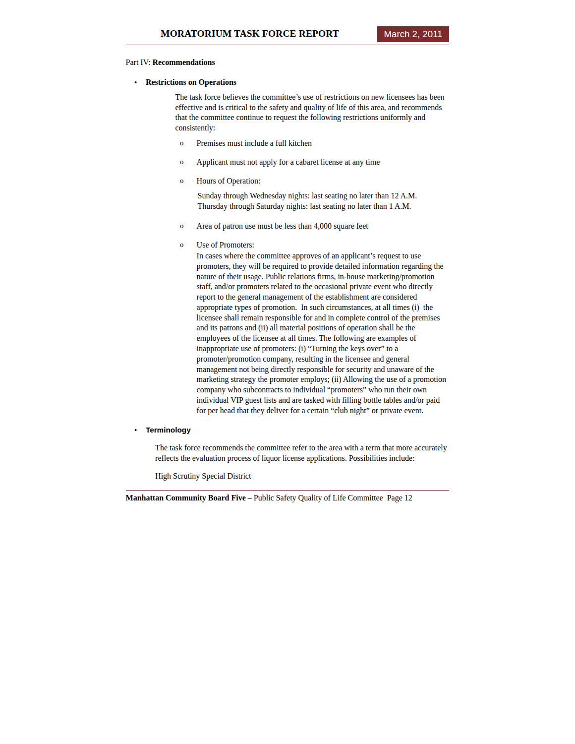MORATORIUM TASK FORCE REPORT
March 2, 2011
Part IV: Recommendations
Restrictions on Operations
The task force believes the committee’s use of restrictions on new licensees has been effective and is critical to the safety and quality of life of this area, and recommends that the committee continue to request the following restrictions uniformly and consistently:
Premises must include a full kitchen
Applicant must not apply for a cabaret license at any time
Hours of Operation:
Sunday through Wednesday nights: last seating no later than 12 A.M.
Thursday through Saturday nights: last seating no later than 1 A.M.
Area of patron use must be less than 4,000 square feet
Use of Promoters:
In cases where the committee approves of an applicant’s request to use promoters, they will be required to provide detailed information regarding the nature of their usage. Public relations firms, in-house marketing/promotion staff, and/or promoters related to the occasional private event who directly report to the general management of the establishment are considered appropriate types of promotion. In such circumstances, at all times (i) the licensee shall remain responsible for and in complete control of the premises and its patrons and (ii) all material positions of operation shall be the employees of the licensee at all times. The following are examples of inappropriate use of promoters: (i) “Turning the keys over” to a promoter/promotion company, resulting in the licensee and general management not being directly responsible for security and unaware of the marketing strategy the promoter employs; (ii) Allowing the use of a promotion company who subcontracts to individual “promoters” who run their own individual VIP guest lists and are tasked with filling bottle tables and/or paid for per head that they deliver for a certain “club night” or private event.
Terminology
The task force recommends the committee refer to the area with a term that more accurately reflects the evaluation process of liquor license applications. Possibilities include:
High Scrutiny Special District
Manhattan Community Board Five – Public Safety Quality of Life Committee Page 12